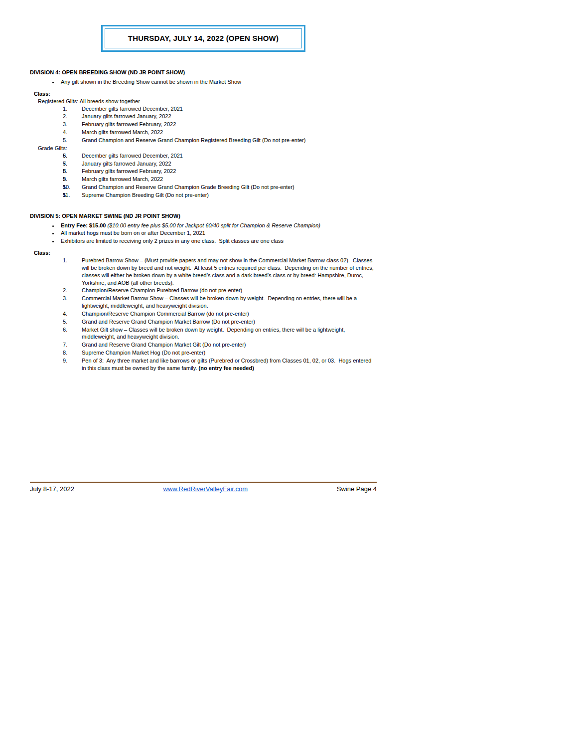THURSDAY, JULY 14, 2022 (OPEN SHOW)
DIVISION 4: OPEN BREEDING SHOW (ND JR POINT SHOW)
Any gilt shown in the Breeding Show cannot be shown in the Market Show
Class:
Registered Gilts: All breeds show together
December gilts farrowed December, 2021
January gilts farrowed January, 2022
February gilts farrowed February, 2022
March gilts farrowed March, 2022
Grand Champion and Reserve Grand Champion Registered Breeding Gilt (Do not pre-enter)
Grade Gilts:
6. December gilts farrowed December, 2021
7. January gilts farrowed January, 2022
8. February gilts farrowed February, 2022
9. March gilts farrowed March, 2022
10. Grand Champion and Reserve Grand Champion Grade Breeding Gilt (Do not pre-enter)
11. Supreme Champion Breeding Gilt (Do not pre-enter)
DIVISION 5: OPEN MARKET SWINE (ND JR POINT SHOW)
Entry Fee: $15.00 ($10.00 entry fee plus $5.00 for Jackpot 60/40 split for Champion & Reserve Champion)
All market hogs must be born on or after December 1, 2021
Exhibitors are limited to receiving only 2 prizes in any one class. Split classes are one class
Class:
Purebred Barrow Show – (Must provide papers and may not show in the Commercial Market Barrow class 02). Classes will be broken down by breed and not weight. At least 5 entries required per class. Depending on the number of entries, classes will either be broken down by a white breed’s class and a dark breed’s class or by breed: Hampshire, Duroc, Yorkshire, and AOB (all other breeds).
Champion/Reserve Champion Purebred Barrow (do not pre-enter)
Commercial Market Barrow Show – Classes will be broken down by weight. Depending on entries, there will be a lightweight, middleweight, and heavyweight division.
Champion/Reserve Champion Commercial Barrow (do not pre-enter)
Grand and Reserve Grand Champion Market Barrow (Do not pre-enter)
Market Gilt show – Classes will be broken down by weight. Depending on entries, there will be a lightweight, middleweight, and heavyweight division.
Grand and Reserve Grand Champion Market Gilt (Do not pre-enter)
Supreme Champion Market Hog (Do not pre-enter)
Pen of 3: Any three market and like barrows or gilts (Purebred or Crossbred) from Classes 01, 02, or 03. Hogs entered in this class must be owned by the same family. (no entry fee needed)
July 8-17, 2022
www.RedRiverValleyFair.com
Swine Page 4